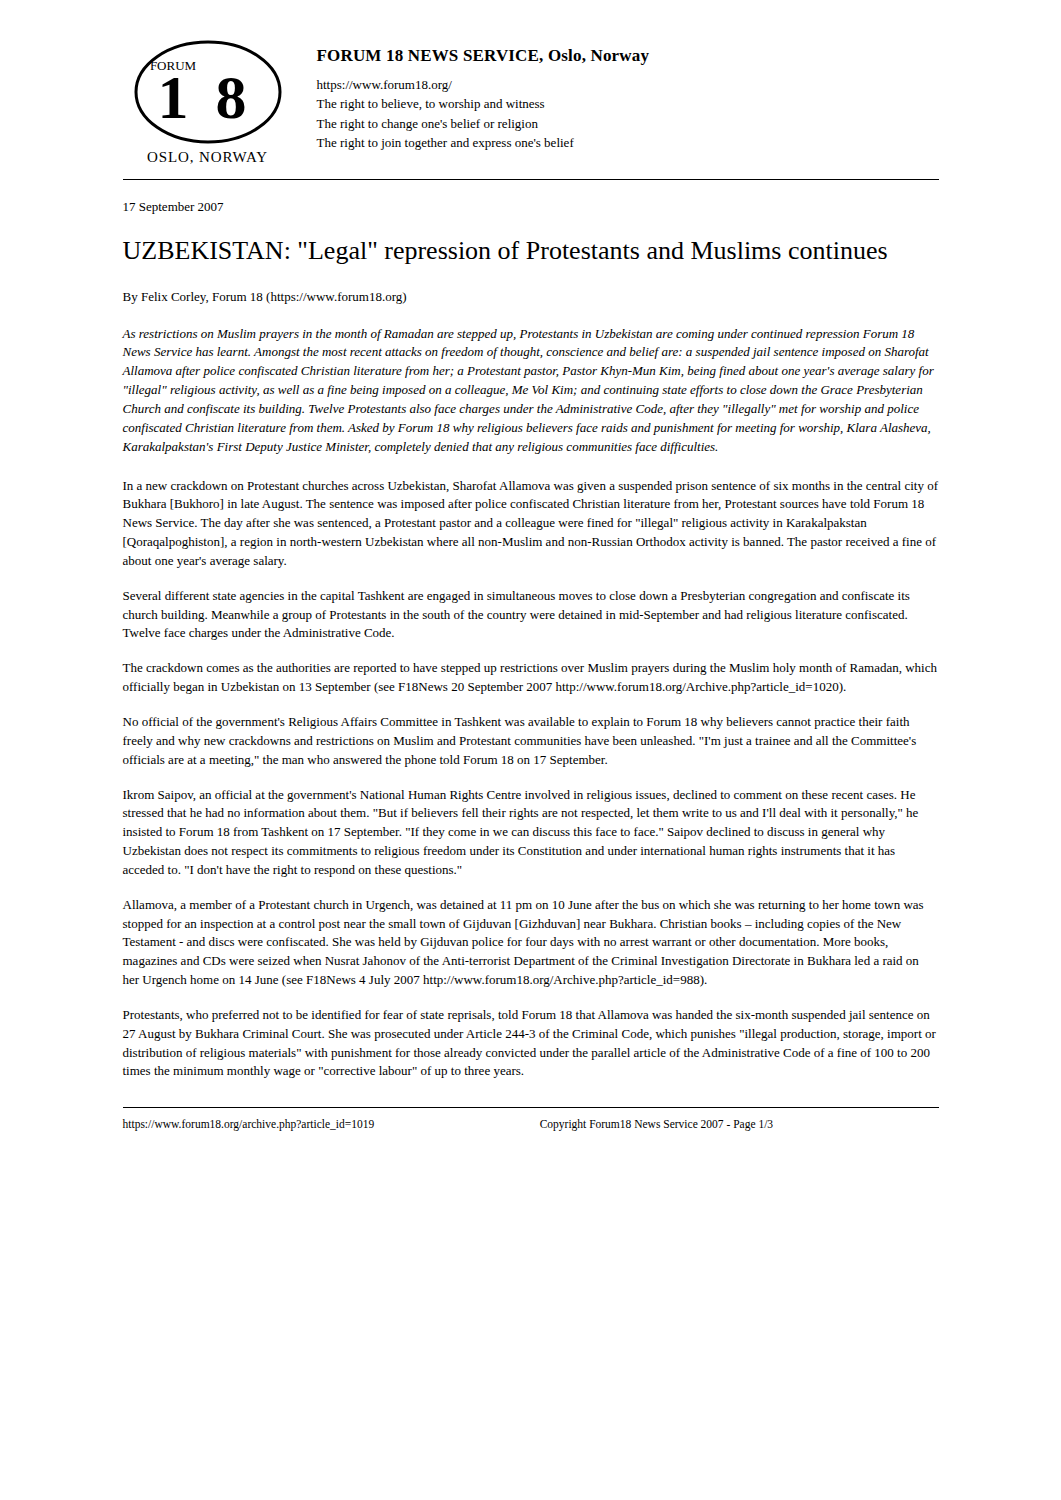1 8 FORUM
OSLO, NORWAY
FORUM 18 NEWS SERVICE, Oslo, Norway
https://www.forum18.org/
The right to believe, to worship and witness
The right to change one's belief or religion
The right to join together and express one's belief
17 September 2007
UZBEKISTAN: "Legal" repression of Protestants and Muslims continues
By Felix Corley, Forum 18 (https://www.forum18.org)
As restrictions on Muslim prayers in the month of Ramadan are stepped up, Protestants in Uzbekistan are coming under continued repression Forum 18 News Service has learnt. Amongst the most recent attacks on freedom of thought, conscience and belief are: a suspended jail sentence imposed on Sharofat Allamova after police confiscated Christian literature from her; a Protestant pastor, Pastor Khyn-Mun Kim, being fined about one year's average salary for "illegal" religious activity, as well as a fine being imposed on a colleague, Me Vol Kim; and continuing state efforts to close down the Grace Presbyterian Church and confiscate its building. Twelve Protestants also face charges under the Administrative Code, after they "illegally" met for worship and police confiscated Christian literature from them. Asked by Forum 18 why religious believers face raids and punishment for meeting for worship, Klara Alasheva, Karakalpakstan's First Deputy Justice Minister, completely denied that any religious communities face difficulties.
In a new crackdown on Protestant churches across Uzbekistan, Sharofat Allamova was given a suspended prison sentence of six months in the central city of Bukhara [Bukhoro] in late August. The sentence was imposed after police confiscated Christian literature from her, Protestant sources have told Forum 18 News Service. The day after she was sentenced, a Protestant pastor and a colleague were fined for "illegal" religious activity in Karakalpakstan [Qoraqalpoghiston], a region in north-western Uzbekistan where all non-Muslim and non-Russian Orthodox activity is banned. The pastor received a fine of about one year's average salary.
Several different state agencies in the capital Tashkent are engaged in simultaneous moves to close down a Presbyterian congregation and confiscate its church building. Meanwhile a group of Protestants in the south of the country were detained in mid-September and had religious literature confiscated. Twelve face charges under the Administrative Code.
The crackdown comes as the authorities are reported to have stepped up restrictions over Muslim prayers during the Muslim holy month of Ramadan, which officially began in Uzbekistan on 13 September (see F18News 20 September 2007 http://www.forum18.org/Archive.php?article_id=1020).
No official of the government's Religious Affairs Committee in Tashkent was available to explain to Forum 18 why believers cannot practice their faith freely and why new crackdowns and restrictions on Muslim and Protestant communities have been unleashed. "I'm just a trainee and all the Committee's officials are at a meeting," the man who answered the phone told Forum 18 on 17 September.
Ikrom Saipov, an official at the government's National Human Rights Centre involved in religious issues, declined to comment on these recent cases. He stressed that he had no information about them. "But if believers fell their rights are not respected, let them write to us and I'll deal with it personally," he insisted to Forum 18 from Tashkent on 17 September. "If they come in we can discuss this face to face." Saipov declined to discuss in general why Uzbekistan does not respect its commitments to religious freedom under its Constitution and under international human rights instruments that it has acceded to. "I don't have the right to respond on these questions."
Allamova, a member of a Protestant church in Urgench, was detained at 11 pm on 10 June after the bus on which she was returning to her home town was stopped for an inspection at a control post near the small town of Gijduvan [Gizhduvan] near Bukhara. Christian books – including copies of the New Testament - and discs were confiscated. She was held by Gijduvan police for four days with no arrest warrant or other documentation. More books, magazines and CDs were seized when Nusrat Jahonov of the Anti-terrorist Department of the Criminal Investigation Directorate in Bukhara led a raid on her Urgench home on 14 June (see F18News 4 July 2007 http://www.forum18.org/Archive.php?article_id=988).
Protestants, who preferred not to be identified for fear of state reprisals, told Forum 18 that Allamova was handed the six-month suspended jail sentence on 27 August by Bukhara Criminal Court. She was prosecuted under Article 244-3 of the Criminal Code, which punishes "illegal production, storage, import or distribution of religious materials" with punishment for those already convicted under the parallel article of the Administrative Code of a fine of 100 to 200 times the minimum monthly wage or "corrective labour" of up to three years.
https://www.forum18.org/archive.php?article_id=1019
Copyright Forum18 News Service 2007 - Page 1/3